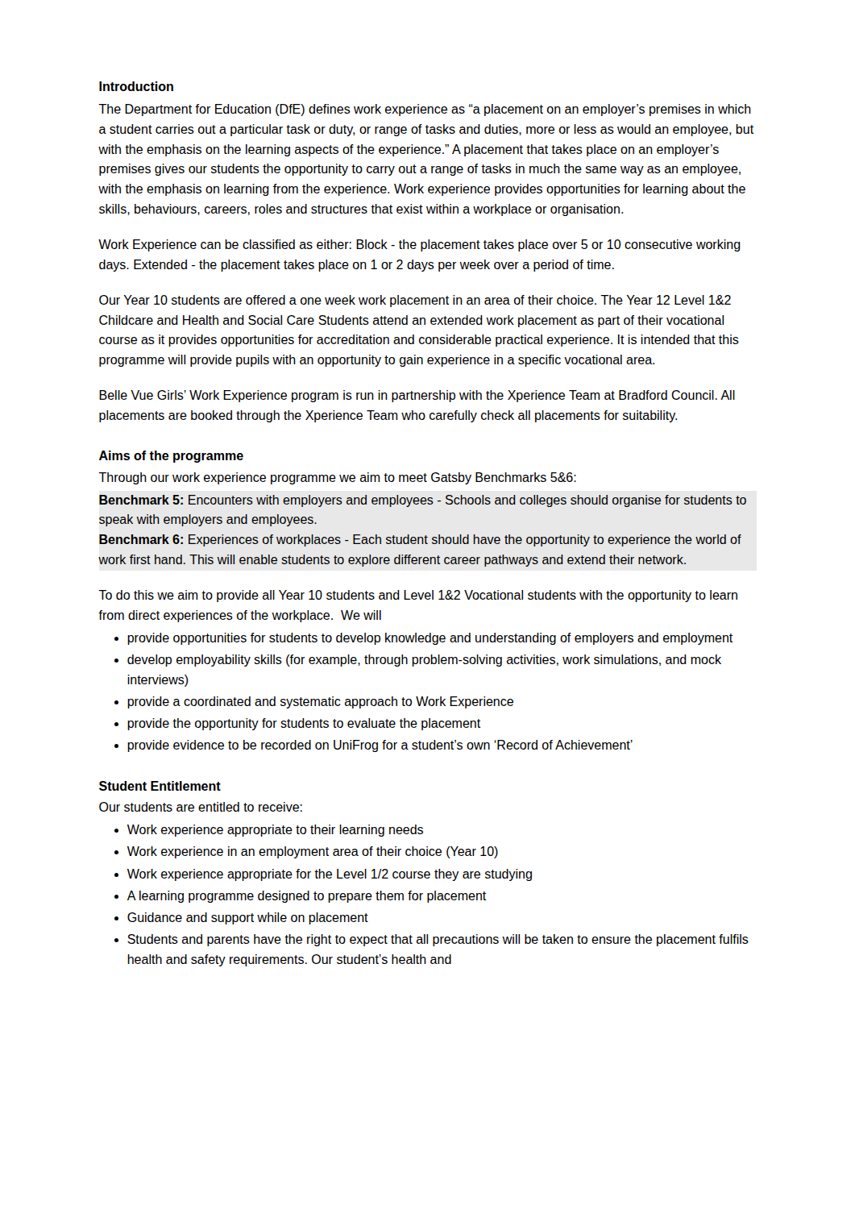Introduction
The Department for Education (DfE) defines work experience as “a placement on an employer’s premises in which a student carries out a particular task or duty, or range of tasks and duties, more or less as would an employee, but with the emphasis on the learning aspects of the experience.” A placement that takes place on an employer’s premises gives our students the opportunity to carry out a range of tasks in much the same way as an employee, with the emphasis on learning from the experience. Work experience provides opportunities for learning about the skills, behaviours, careers, roles and structures that exist within a workplace or organisation.
Work Experience can be classified as either: Block - the placement takes place over 5 or 10 consecutive working days. Extended - the placement takes place on 1 or 2 days per week over a period of time.
Our Year 10 students are offered a one week work placement in an area of their choice. The Year 12 Level 1&2 Childcare and Health and Social Care Students attend an extended work placement as part of their vocational course as it provides opportunities for accreditation and considerable practical experience. It is intended that this programme will provide pupils with an opportunity to gain experience in a specific vocational area.
Belle Vue Girls’ Work Experience program is run in partnership with the Xperience Team at Bradford Council. All placements are booked through the Xperience Team who carefully check all placements for suitability.
Aims of the programme
Through our work experience programme we aim to meet Gatsby Benchmarks 5&6:
Benchmark 5: Encounters with employers and employees - Schools and colleges should organise for students to speak with employers and employees.
Benchmark 6: Experiences of workplaces - Each student should have the opportunity to experience the world of work first hand. This will enable students to explore different career pathways and extend their network.
To do this we aim to provide all Year 10 students and Level 1&2 Vocational students with the opportunity to learn from direct experiences of the workplace. We will
provide opportunities for students to develop knowledge and understanding of employers and employment
develop employability skills (for example, through problem-solving activities, work simulations, and mock interviews)
provide a coordinated and systematic approach to Work Experience
provide the opportunity for students to evaluate the placement
provide evidence to be recorded on UniFrog for a student’s own ‘Record of Achievement’
Student Entitlement
Our students are entitled to receive:
Work experience appropriate to their learning needs
Work experience in an employment area of their choice (Year 10)
Work experience appropriate for the Level 1/2 course they are studying
A learning programme designed to prepare them for placement
Guidance and support while on placement
Students and parents have the right to expect that all precautions will be taken to ensure the placement fulfils health and safety requirements. Our student’s health and